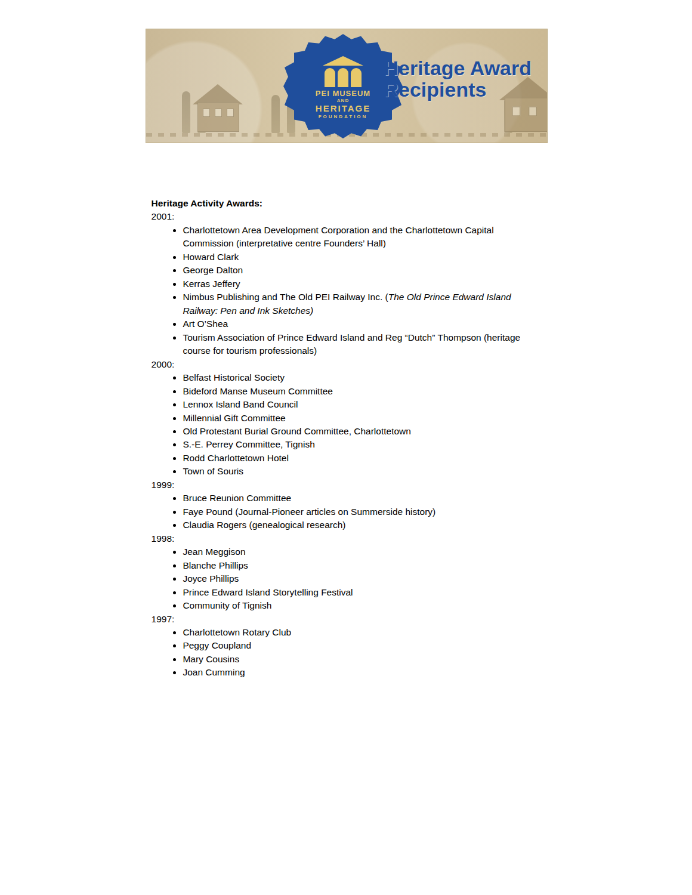PEI MUSEUM
AND
HERITAGE
FOUNDATION
Heritage Award
Recipients
Heritage Activity Awards:
2001:
Charlottetown Area Development Corporation and the Charlottetown Capital Commission (interpretative centre Founders’ Hall)
Howard Clark
George Dalton
Kerras Jeffery
Nimbus Publishing and The Old PEI Railway Inc. (The Old Prince Edward Island Railway: Pen and Ink Sketches)
Art O’Shea
Tourism Association of Prince Edward Island and Reg “Dutch” Thompson (heritage course for tourism professionals)
2000:
Belfast Historical Society
Bideford Manse Museum Committee
Lennox Island Band Council
Millennial Gift Committee
Old Protestant Burial Ground Committee, Charlottetown
S.-E. Perrey Committee, Tignish
Rodd Charlottetown Hotel
Town of Souris
1999:
Bruce Reunion Committee
Faye Pound (Journal-Pioneer articles on Summerside history)
Claudia Rogers (genealogical research)
1998:
Jean Meggison
Blanche Phillips
Joyce Phillips
Prince Edward Island Storytelling Festival
Community of Tignish
1997:
Charlottetown Rotary Club
Peggy Coupland
Mary Cousins
Joan Cumming